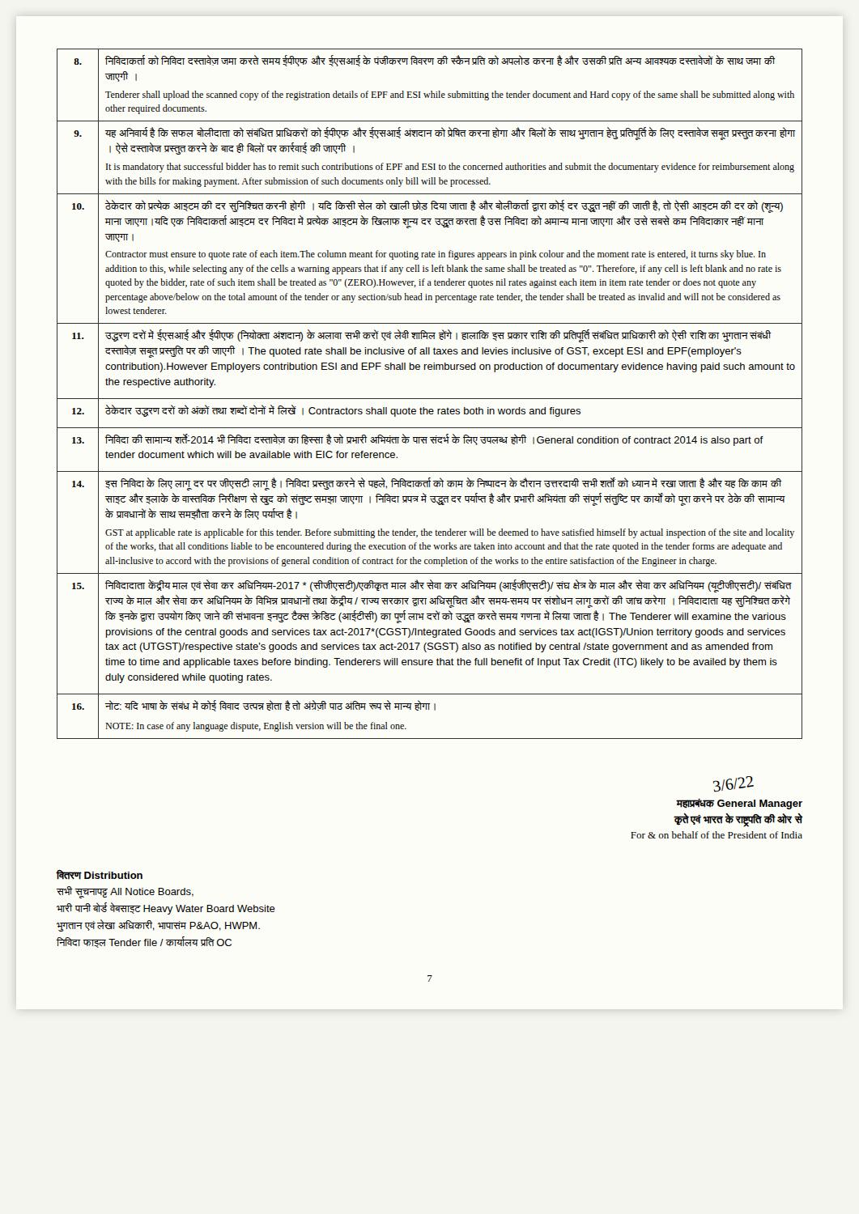| 8. | निविदाकर्ता को निविदा दस्तावेज़ जमा करते समय ईपीएफ और ईएसआई के पंजीकरण विवरण की स्कैन प्रति को अपलोड करना है और उसकी प्रति अन्य आवश्यक दस्तावेजों के साथ जमा की जाएगी । Tenderer shall upload the scanned copy of the registration details of EPF and ESI while submitting the tender document and Hard copy of the same shall be submitted along with other required documents. |
| 9. | यह अनिवार्य है कि सफल बोलीदाता को संबंधित प्राधिकरों को ईपीएफ और ईएसआई अंशदान को प्रेषित करना होगा और बिलों के साथ भुगतान हेतु प्रतिपूर्ति के लिए दस्तावेज सबूत प्रस्तुत करना होगा । ऐसे दस्तावेज प्रस्तुत करने के बाद ही बिलों पर कार्रवाई की जाएगी । It is mandatory that successful bidder has to remit such contributions of EPF and ESI to the concerned authorities and submit the documentary evidence for reimbursement along with the bills for making payment. After submission of such documents only bill will be processed. |
| 10. | ठेकेदार को प्रत्येक आइटम की दर सुनिश्चित करनी होगी । यदि किसी सेल को खाली छोड़ दिया जाता है और बोलीकर्ता द्वारा कोई दर उद्धृत नहीं की जाती है, तो ऐसी आइटम की दर को (शून्य) माना जाएगा।यदि एक निविदाकर्ता आइटम दर निविदा में प्रत्येक आइटम के खिलाफ शून्य दर उद्धृत करता है उस निविदा को अमान्य माना जाएगा और उसे सबसे कम निविदाकार नहीं माना जाएगा। Contractor must ensure to quote rate of each item.The column meant for quoting rate in figures appears in pink colour and the moment rate is entered, it turns sky blue. In addition to this, while selecting any of the cells a warning appears that if any cell is left blank the same shall be treated as "0". Therefore, if any cell is left blank and no rate is quoted by the bidder, rate of such item shall be treated as "0" (ZERO).However, if a tenderer quotes nil rates against each item in item rate tender or does not quote any percentage above/below on the total amount of the tender or any section/sub head in percentage rate tender, the tender shall be treated as invalid and will not be considered as lowest tenderer. |
| 11. | उद्धरण दरों में ईएसआई और ईपीएफ (नियोक्ता अंशदान) के अलावा सभी करों एवं लेवी शामिल होंगे। हालांकि इस प्रकार राशि की प्रतिपूर्ति संबंधित प्राधिकारी को ऐसी राशि का भुगतान संबंधी दस्तावेज़ सबूत प्रस्तुति पर की जाएगी । The quoted rate shall be inclusive of all taxes and levies inclusive of GST, except ESI and EPF(employer's contribution).However Employers contribution ESI and EPF shall be reimbursed on production of documentary evidence having paid such amount to the respective authority. |
| 12. | ठेकेदार उद्धरण दरों को अंकों तथा शब्दों दोनों में लिखें । Contractors shall quote the rates both in words and figures |
| 13. | निविदा की सामान्य शर्तें-2014 भी निविदा दस्तावेज़ का हिस्सा है जो प्रभारी अभियंता के पास संदर्भ के लिए उपलब्ध होगी ।General condition of contract 2014 is also part of tender document which will be available with EIC for reference. |
| 14. | इस निविदा के लिए लागू दर पर जीएसटी लागू है। निविदा प्रस्तुत करने से पहले, निविदाकर्ता को काम के निष्पादन के दौरान उत्तरदायी सभी शर्तों को ध्यान में रखा जाता है और यह कि काम की साइट और इलाके के वास्तविक निरीक्षण से खुद को संतुष्ट समझा जाएगा । निविदा प्रपत्र में उद्धृत दर पर्याप्त है और प्रभारी अभियंता की संपूर्ण संतुष्टि पर कार्यों को पूरा करने पर ठेके की सामान्य के प्रावधानों के साथ समझौता करने के लिए पर्याप्त है। GST at applicable rate is applicable for this tender. Before submitting the tender, the tenderer will be deemed to have satisfied himself by actual inspection of the site and locality of the works, that all conditions liable to be encountered during the execution of the works are taken into account and that the rate quoted in the tender forms are adequate and all-inclusive to accord with the provisions of general condition of contract for the completion of the works to the entire satisfaction of the Engineer in charge. |
| 15. | निविदादाता केंद्रीय माल एवं सेवा कर अधिनियम-2017 * (सीजीएसटी)/एकीकृत माल और सेवा कर अधिनियम (आईजीएसटी)/ संघ क्षेत्र के माल और सेवा कर अधिनियम (यूटीजीएसटी)/ संबंधित राज्य के माल और सेवा कर अधिनियम के विभिन्न प्रावधानों तथा केंद्रीय / राज्य सरकार द्वारा अधिसूचित और समय-समय पर संशोधन लागू करों की जांच करेगा । निविदादाता यह सुनिश्चित करेंगे कि इनके द्वारा उपयोग किए जाने की संभावना इनपुट टैक्स क्रेडिट (आईटीसी) का पूर्ण लाभ दरों को उद्धृत करते समय गणना में लिया जाता है। The Tenderer will examine the various provisions of the central goods and services tax act-2017*(CGST)/Integrated Goods and services tax act(IGST)/Union territory goods and services tax act (UTGST)/respective state's goods and services tax act-2017 (SGST) also as notified by central /state government and as amended from time to time and applicable taxes before binding. Tenderers will ensure that the full benefit of Input Tax Credit (ITC) likely to be availed by them is duly considered while quoting rates. |
| 16. | नोट: यदि भाषा के संबंध में कोई विवाद उत्पन्न होता है तो अंग्रेज़ी पाठ अंतिम रूप से मान्य होगा। NOTE: In case of any language dispute, English version will be the final one. |
3/6/22
महाप्रबंधक General Manager
कृते एवं भारत के राष्ट्रपति की ओर से
For & on behalf of the President of India
वितरण Distribution
सभी सूचनापट्ट All Notice Boards,
भारी पानी बोर्ड वेबसाइट Heavy Water Board Website
भुगतान एवं लेखा अधिकारी, भापासंम P&AO, HWPM.
निविदा फाइल Tender file / कार्यालय प्रति OC
7